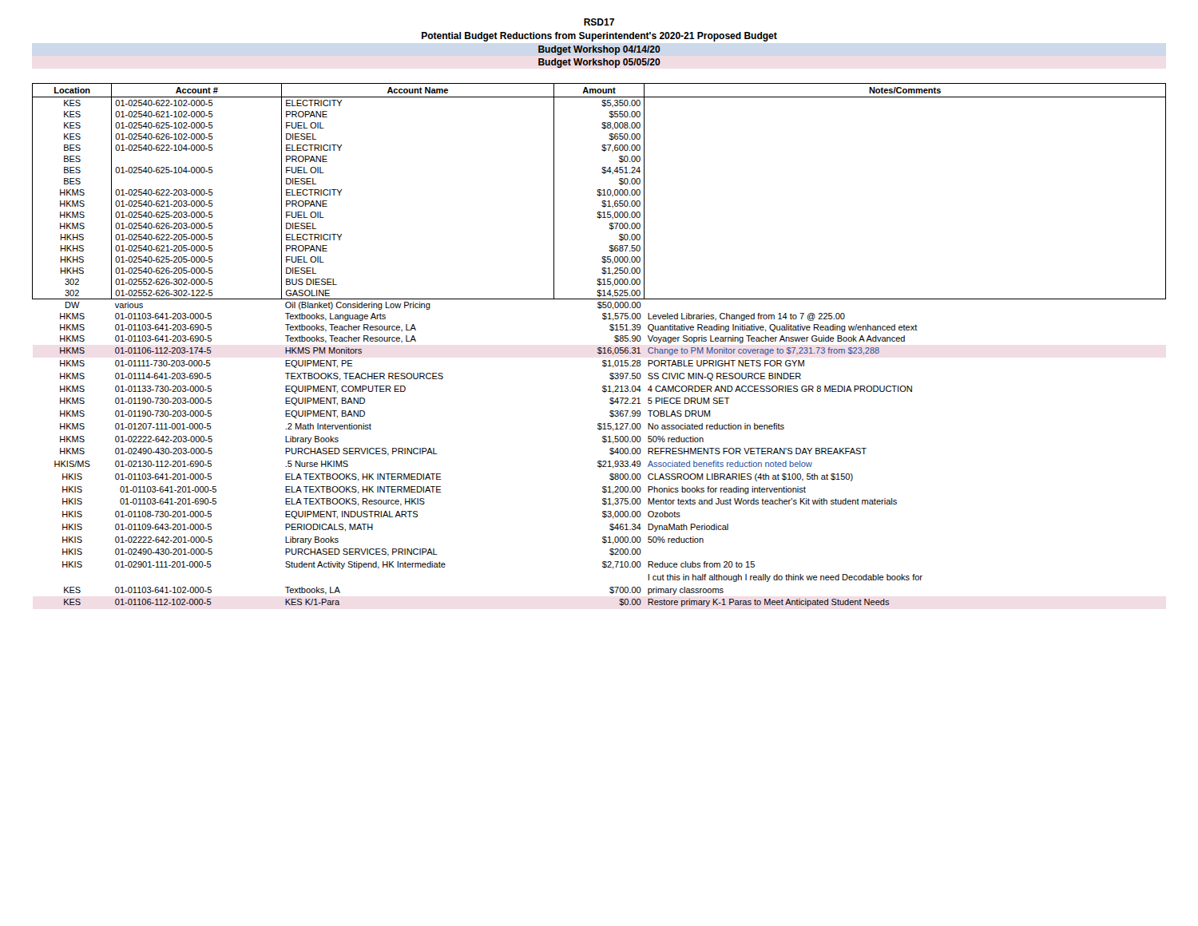RSD17
Potential Budget Reductions from Superintendent's 2020-21 Proposed Budget
Budget Workshop 04/14/20
Budget Workshop 05/05/20
| Location | Account # | Account Name | Amount | Notes/Comments |
| --- | --- | --- | --- | --- |
| KES | 01-02540-622-102-000-5 | ELECTRICITY | $5,350.00 | |
| KES | 01-02540-621-102-000-5 | PROPANE | $550.00 |
| KES | 01-02540-625-102-000-5 | FUEL OIL | $8,008.00 |
| KES | 01-02540-626-102-000-5 | DIESEL | $650.00 |
| BES | 01-02540-622-104-000-5 | ELECTRICITY | $7,600.00 |
| BES | | PROPANE | $0.00 |
| BES | 01-02540-625-104-000-5 | FUEL OIL | $4,451.24 |
| BES | | DIESEL | $0.00 |
| HKMS | 01-02540-622-203-000-5 | ELECTRICITY | $10,000.00 |
| HKMS | 01-02540-621-203-000-5 | PROPANE | $1,650.00 |
| HKMS | 01-02540-625-203-000-5 | FUEL OIL | $15,000.00 |
| HKMS | 01-02540-626-203-000-5 | DIESEL | $700.00 |
| HKHS | 01-02540-622-205-000-5 | ELECTRICITY | $0.00 |
| HKHS | 01-02540-621-205-000-5 | PROPANE | $687.50 |
| HKHS | 01-02540-625-205-000-5 | FUEL OIL | $5,000.00 |
| HKHS | 01-02540-626-205-000-5 | DIESEL | $1,250.00 |
| 302 | 01-02552-626-302-000-5 | BUS DIESEL | $15,000.00 |
| 302 | 01-02552-626-302-122-5 | GASOLINE | $14,525.00 | |
| DW | various | Oil (Blanket) Considering Low Pricing | $50,000.00 | |
| HKMS | 01-01103-641-203-000-5 | Textbooks, Language Arts | $1,575.00 | Leveled Libraries, Changed from 14 to 7 @ 225.00 |
| HKMS | 01-01103-641-203-690-5 | Textbooks, Teacher Resource, LA | $151.39 | Quantitative Reading Initiative, Qualitative Reading w/enhanced etext |
| HKMS | 01-01103-641-203-690-5 | Textbooks, Teacher Resource, LA | $85.90 | Voyager Sopris Learning Teacher Answer Guide Book A Advanced |
| HKMS | 01-01106-112-203-174-5 | HKMS PM Monitors | $16,056.31 | Change to PM Monitor coverage to $7,231.73 from $23,288 |
| HKMS | 01-01111-730-203-000-5 | EQUIPMENT, PE | $1,015.28 | PORTABLE UPRIGHT NETS FOR GYM |
| HKMS | 01-01114-641-203-690-5 | TEXTBOOKS, TEACHER RESOURCES | $397.50 | SS CIVIC MIN-Q RESOURCE BINDER |
| HKMS | 01-01133-730-203-000-5 | EQUIPMENT, COMPUTER ED | $1,213.04 | 4 CAMCORDER AND ACCESSORIES GR 8 MEDIA PRODUCTION |
| HKMS | 01-01190-730-203-000-5 | EQUIPMENT, BAND | $472.21 | 5 PIECE DRUM SET |
| HKMS | 01-01190-730-203-000-5 | EQUIPMENT, BAND | $367.99 | TOBLAS DRUM |
| HKMS | 01-01207-111-001-000-5 | .2 Math Interventionist | $15,127.00 | No associated reduction in benefits |
| HKMS | 01-02222-642-203-000-5 | Library Books | $1,500.00 | 50% reduction |
| HKMS | 01-02490-430-203-000-5 | PURCHASED SERVICES, PRINCIPAL | $400.00 | REFRESHMENTS FOR VETERAN'S DAY BREAKFAST |
| HKIS/MS | 01-02130-112-201-690-5 | .5 Nurse HKIMS | $21,933.49 | Associated benefits reduction noted below |
| HKIS | 01-01103-641-201-000-5 | ELA TEXTBOOKS, HK INTERMEDIATE | $800.00 | CLASSROOM LIBRARIES (4th at $100, 5th at $150) |
| HKIS | 01-01103-641-201-000-5 | ELA TEXTBOOKS, HK INTERMEDIATE | $1,200.00 | Phonics books for reading interventionist |
| HKIS | 01-01103-641-201-690-5 | ELA TEXTBOOKS, Resource, HKIS | $1,375.00 | Mentor texts and Just Words teacher's Kit with student materials |
| HKIS | 01-01108-730-201-000-5 | EQUIPMENT, INDUSTRIAL ARTS | $3,000.00 | Ozobots |
| HKIS | 01-01109-643-201-000-5 | PERIODICALS, MATH | $461.34 | DynaMath Periodical |
| HKIS | 01-02222-642-201-000-5 | Library Books | $1,000.00 | 50% reduction |
| HKIS | 01-02490-430-201-000-5 | PURCHASED SERVICES, PRINCIPAL | $200.00 | |
| HKIS | 01-02901-111-201-000-5 | Student Activity Stipend, HK Intermediate | $2,710.00 | Reduce clubs from 20 to 15 |
| | | | | I cut this in half although I really do think we need Decodable books for |
| KES | 01-01103-641-102-000-5 | Textbooks, LA | $700.00 | primary classrooms |
| KES | 01-01106-112-102-000-5 | KES K/1-Para | $0.00 | Restore primary K-1 Paras to Meet Anticipated Student Needs |